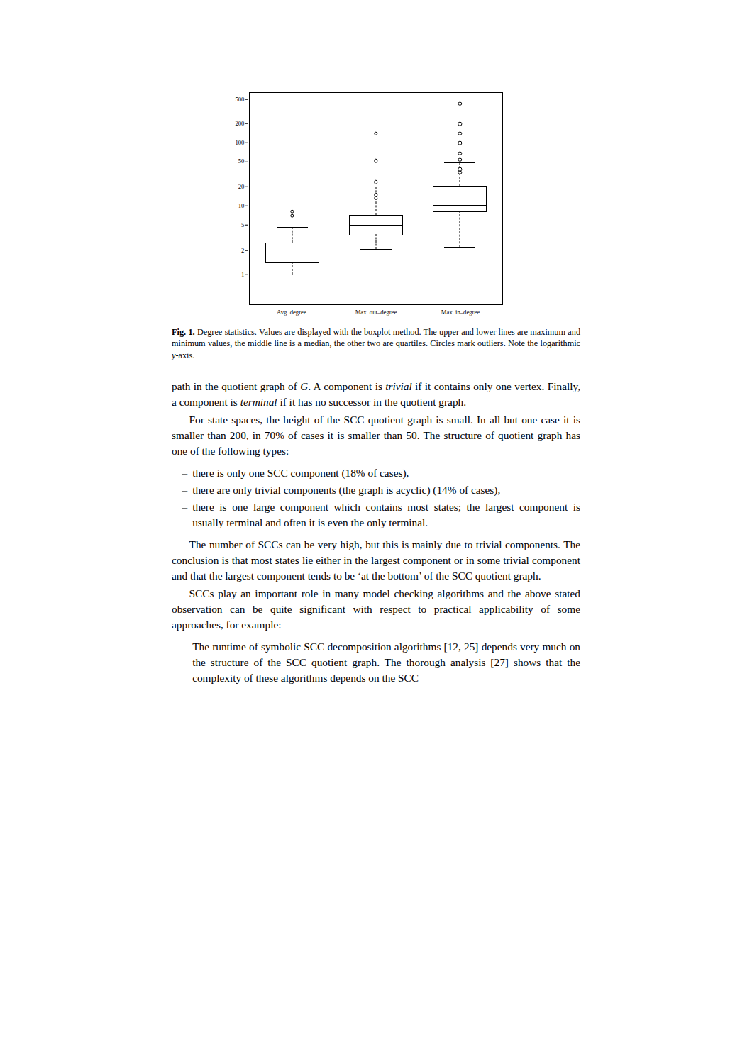500
200
100
50
20
10
5
2
1
Avg. degree Max. out–degree Max. in–degree
Fig. 1. Degree statistics. Values are displayed with the boxplot method. The upper and lower lines are maximum and minimum values, the middle line is a median, the other two are quartiles. Circles mark outliers. Note the logarithmic y-axis.
path in the quotient graph of G. A component is trivial if it contains only one vertex. Finally, a component is terminal if it has no successor in the quotient graph.
For state spaces, the height of the SCC quotient graph is small. In all but one case it is smaller than 200, in 70% of cases it is smaller than 50. The structure of quotient graph has one of the following types:
there is only one SCC component (18% of cases),
there are only trivial components (the graph is acyclic) (14% of cases),
there is one large component which contains most states; the largest component is usually terminal and often it is even the only terminal.
The number of SCCs can be very high, but this is mainly due to trivial components. The conclusion is that most states lie either in the largest component or in some trivial component and that the largest component tends to be ‘at the bottom’ of the SCC quotient graph.
SCCs play an important role in many model checking algorithms and the above stated observation can be quite significant with respect to practical applicability of some approaches, for example:
The runtime of symbolic SCC decomposition algorithms [12, 25] depends very much on the structure of the SCC quotient graph. The thorough analysis [27] shows that the complexity of these algorithms depends on the SCC